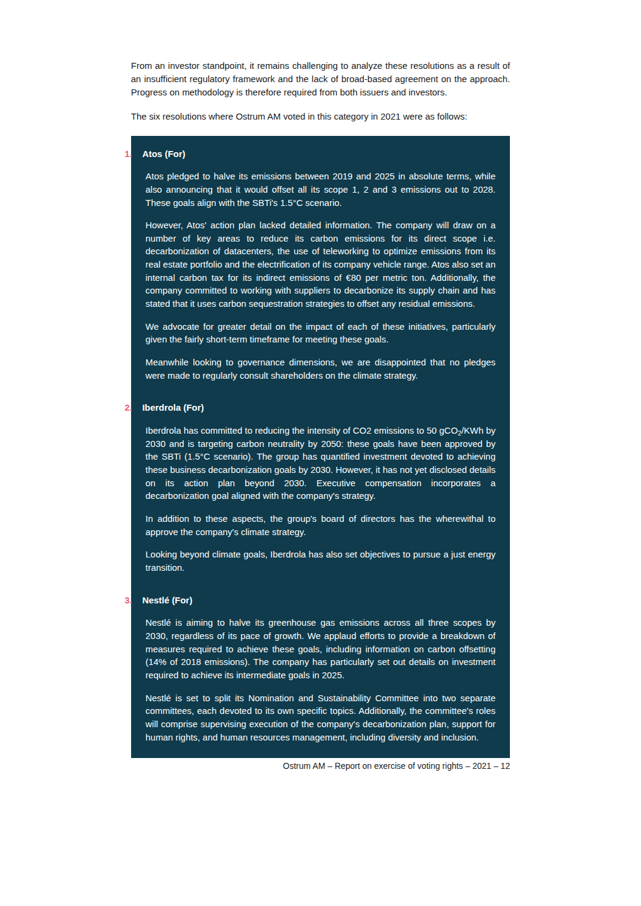From an investor standpoint, it remains challenging to analyze these resolutions as a result of an insufficient regulatory framework and the lack of broad-based agreement on the approach. Progress on methodology is therefore required from both issuers and investors.
The six resolutions where Ostrum AM voted in this category in 2021 were as follows:
1. Atos (For)
Atos pledged to halve its emissions between 2019 and 2025 in absolute terms, while also announcing that it would offset all its scope 1, 2 and 3 emissions out to 2028. These goals align with the SBTi's 1.5°C scenario.
However, Atos' action plan lacked detailed information. The company will draw on a number of key areas to reduce its carbon emissions for its direct scope i.e. decarbonization of datacenters, the use of teleworking to optimize emissions from its real estate portfolio and the electrification of its company vehicle range. Atos also set an internal carbon tax for its indirect emissions of €80 per metric ton. Additionally, the company committed to working with suppliers to decarbonize its supply chain and has stated that it uses carbon sequestration strategies to offset any residual emissions.
We advocate for greater detail on the impact of each of these initiatives, particularly given the fairly short-term timeframe for meeting these goals.
Meanwhile looking to governance dimensions, we are disappointed that no pledges were made to regularly consult shareholders on the climate strategy.
2. Iberdrola (For)
Iberdrola has committed to reducing the intensity of CO2 emissions to 50 gCO2/KWh by 2030 and is targeting carbon neutrality by 2050: these goals have been approved by the SBTi (1.5°C scenario). The group has quantified investment devoted to achieving these business decarbonization goals by 2030. However, it has not yet disclosed details on its action plan beyond 2030. Executive compensation incorporates a decarbonization goal aligned with the company's strategy.
In addition to these aspects, the group's board of directors has the wherewithal to approve the company's climate strategy.
Looking beyond climate goals, Iberdrola has also set objectives to pursue a just energy transition.
3. Nestlé (For)
Nestlé is aiming to halve its greenhouse gas emissions across all three scopes by 2030, regardless of its pace of growth. We applaud efforts to provide a breakdown of measures required to achieve these goals, including information on carbon offsetting (14% of 2018 emissions). The company has particularly set out details on investment required to achieve its intermediate goals in 2025.
Nestlé is set to split its Nomination and Sustainability Committee into two separate committees, each devoted to its own specific topics. Additionally, the committee's roles will comprise supervising execution of the company's decarbonization plan, support for human rights, and human resources management, including diversity and inclusion.
Ostrum AM – Report on exercise of voting rights – 2021 – 12